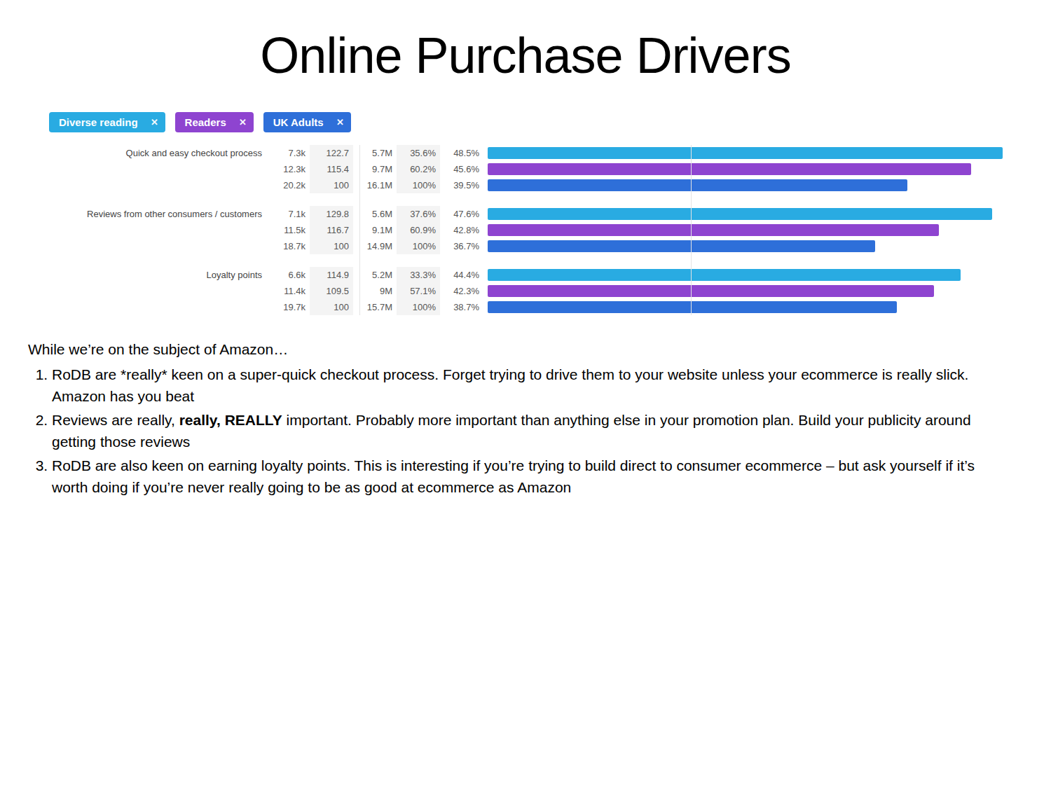Online Purchase Drivers
Diverse reading ✕ Readers ✕ UK Adults ✕
| Quick and easy checkout process | 7.3k | 122.7 | 5.7M | 35.6% | 48.5% | |
| | 12.3k | 115.4 | 9.7M | 60.2% | 45.6% | |
| | 20.2k | 100 | 16.1M | 100% | 39.5% | |
| Reviews from other consumers / customers | 7.1k | 129.8 | 5.6M | 37.6% | 47.6% | |
| | 11.5k | 116.7 | 9.1M | 60.9% | 42.8% | |
| | 18.7k | 100 | 14.9M | 100% | 36.7% | |
| Loyalty points | 6.6k | 114.9 | 5.2M | 33.3% | 44.4% | |
| | 11.4k | 109.5 | 9M | 57.1% | 42.3% | |
| | 19.7k | 100 | 15.7M | 100% | 38.7% | |
While we’re on the subject of Amazon…
RoDB are *really* keen on a super-quick checkout process. Forget trying to drive them to your website unless your ecommerce is really slick. Amazon has you beat
Reviews are really, really, REALLY important. Probably more important than anything else in your promotion plan. Build your publicity around getting those reviews
RoDB are also keen on earning loyalty points. This is interesting if you’re trying to build direct to consumer ecommerce – but ask yourself if it’s worth doing if you’re never really going to be as good at ecommerce as Amazon